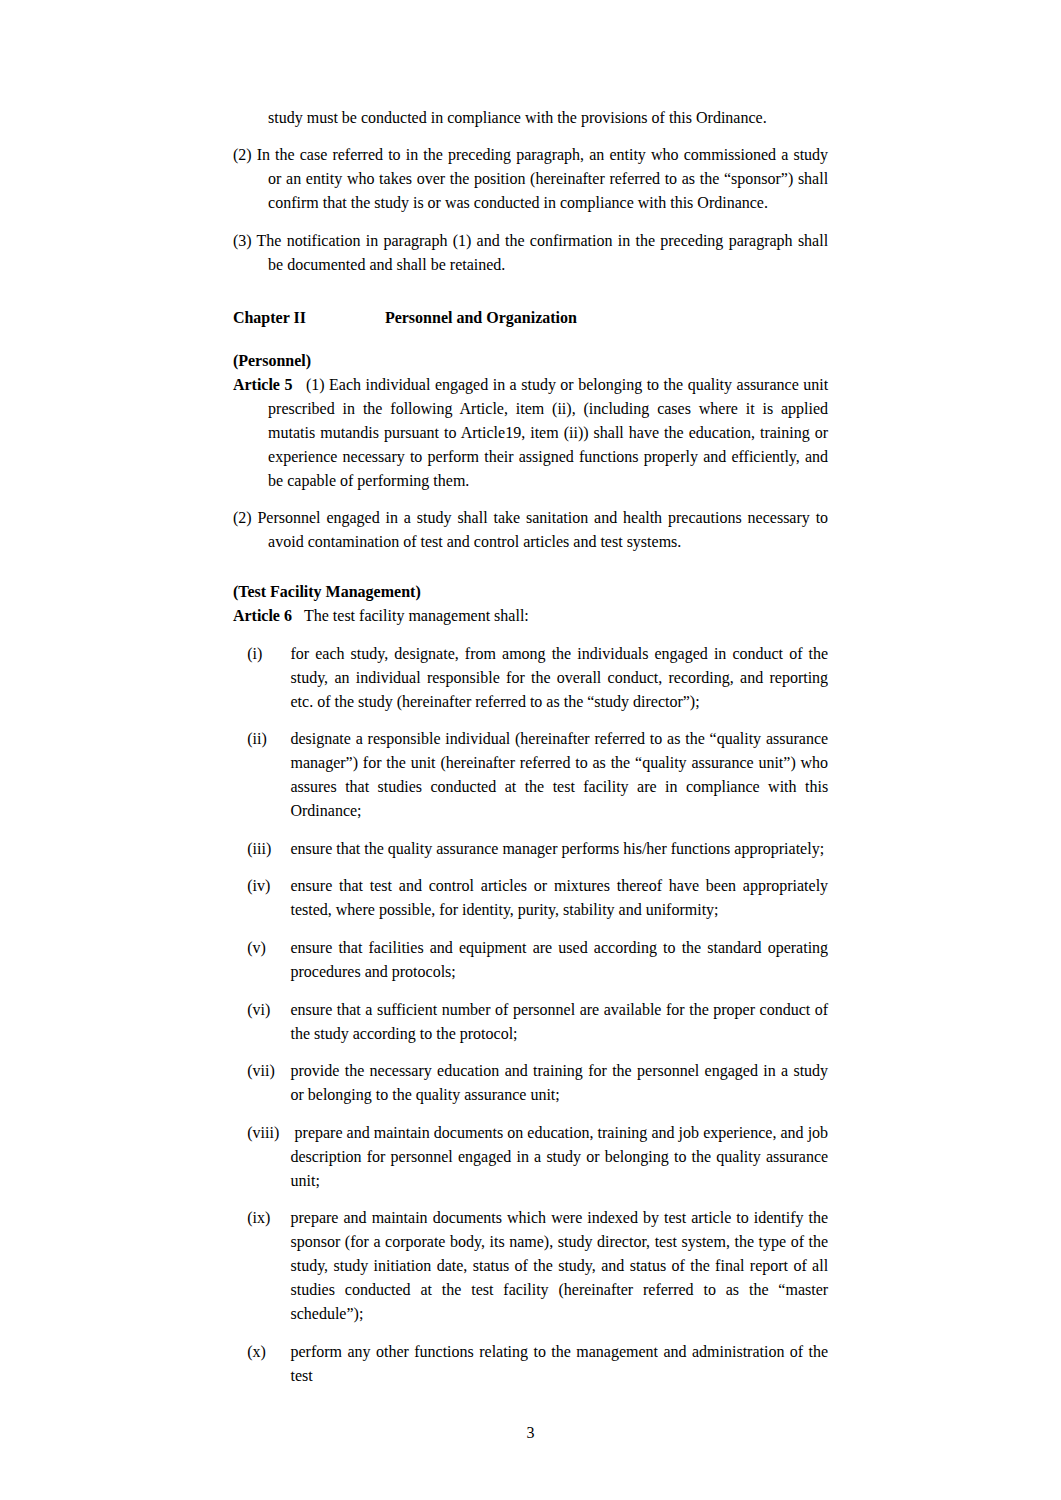study must be conducted in compliance with the provisions of this Ordinance.
(2) In the case referred to in the preceding paragraph, an entity who commissioned a study or an entity who takes over the position (hereinafter referred to as the “sponsor”) shall confirm that the study is or was conducted in compliance with this Ordinance.
(3) The notification in paragraph (1) and the confirmation in the preceding paragraph shall be documented and shall be retained.
Chapter IIPersonnel and Organization
(Personnel)
Article 5 (1) Each individual engaged in a study or belonging to the quality assurance unit prescribed in the following Article, item (ii), (including cases where it is applied mutatis mutandis pursuant to Article19, item (ii)) shall have the education, training or experience necessary to perform their assigned functions properly and efficiently, and be capable of performing them.
(2) Personnel engaged in a study shall take sanitation and health precautions necessary to avoid contamination of test and control articles and test systems.
(Test Facility Management)
Article 6 The test facility management shall:
(i) for each study, designate, from among the individuals engaged in conduct of the study, an individual responsible for the overall conduct, recording, and reporting etc. of the study (hereinafter referred to as the “study director”);
(ii) designate a responsible individual (hereinafter referred to as the “quality assurance manager”) for the unit (hereinafter referred to as the “quality assurance unit”) who assures that studies conducted at the test facility are in compliance with this Ordinance;
(iii) ensure that the quality assurance manager performs his/her functions appropriately;
(iv) ensure that test and control articles or mixtures thereof have been appropriately tested, where possible, for identity, purity, stability and uniformity;
(v) ensure that facilities and equipment are used according to the standard operating procedures and protocols;
(vi) ensure that a sufficient number of personnel are available for the proper conduct of the study according to the protocol;
(vii) provide the necessary education and training for the personnel engaged in a study or belonging to the quality assurance unit;
(viii) prepare and maintain documents on education, training and job experience, and job description for personnel engaged in a study or belonging to the quality assurance unit;
(ix) prepare and maintain documents which were indexed by test article to identify the sponsor (for a corporate body, its name), study director, test system, the type of the study, study initiation date, status of the study, and status of the final report of all studies conducted at the test facility (hereinafter referred to as the “master schedule”);
(x) perform any other functions relating to the management and administration of the test
3